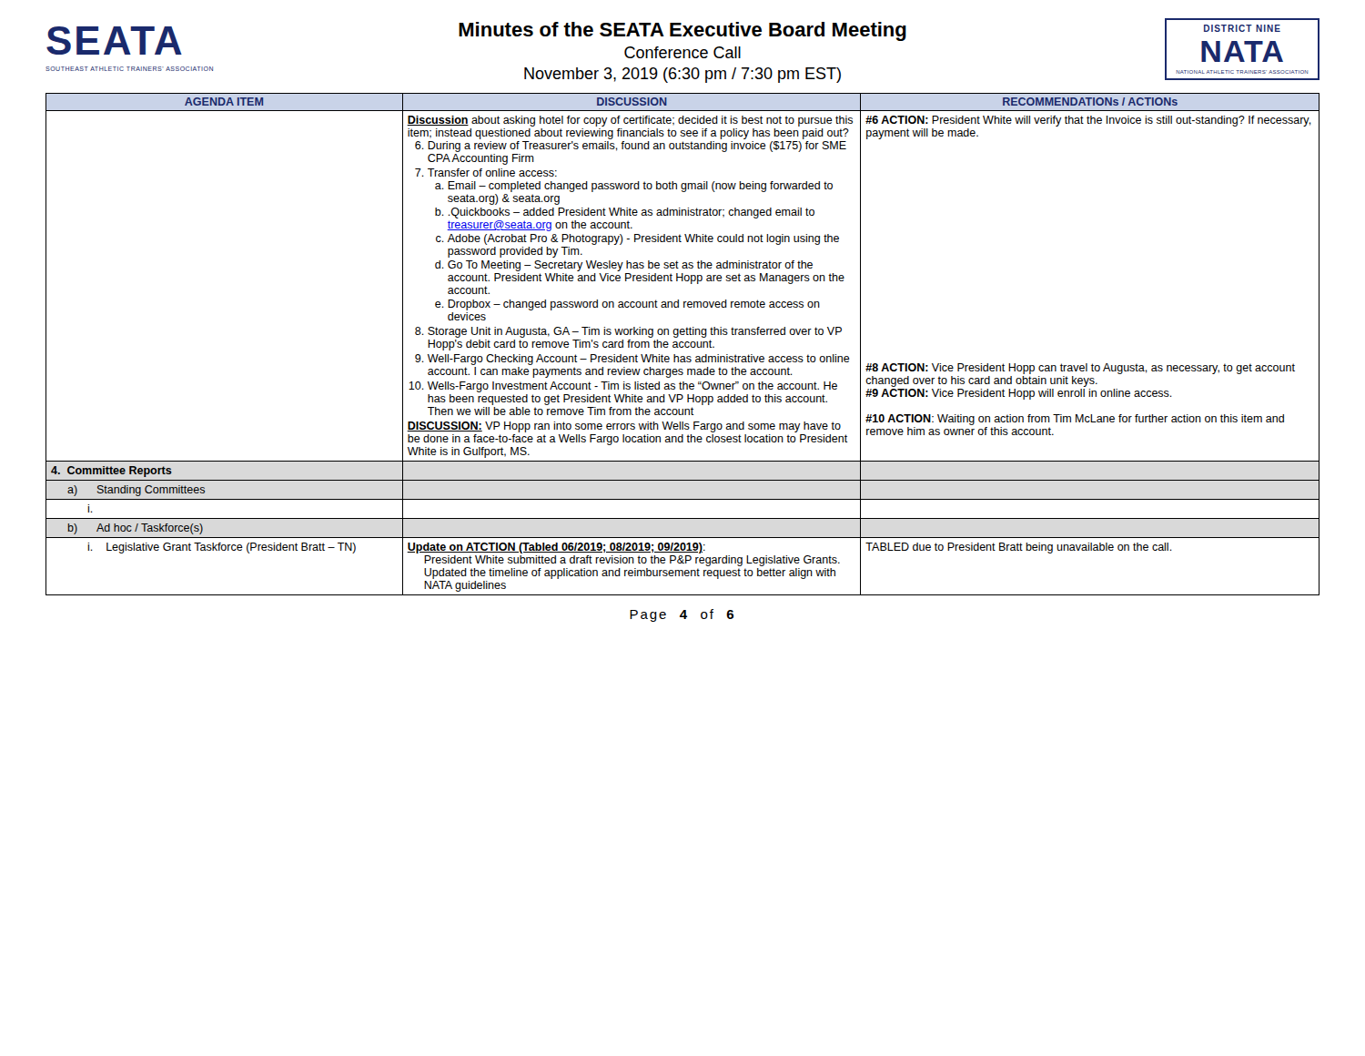SEATA
SOUTHEAST ATHLETIC TRAINERS' ASSOCIATION
Minutes of the SEATA Executive Board Meeting
Conference Call
November 3, 2019 (6:30 pm / 7:30 pm EST)
DISTRICT NINE
NATA
NATIONAL ATHLETIC TRAINERS' ASSOCIATION
| AGENDA ITEM | DISCUSSION | RECOMMENDATIONs / ACTIONs |
| --- | --- | --- |
| | Discussion about asking hotel for copy of certificate; decided it is best not to pursue this item; instead questioned about reviewing financials to see if a policy has been paid out? During a review of Treasurer's emails, found an outstanding invoice ($175) for SME CPA Accounting Firm Transfer of online access: Email – completed changed password to both gmail (now being forwarded to seata.org) & seata.org .Quickbooks – added President White as administrator; changed email to treasurer@seata.org on the account. Adobe (Acrobat Pro & Photograpy) - President White could not login using the password provided by Tim. Go To Meeting – Secretary Wesley has be set as the administrator of the account. President White and Vice President Hopp are set as Managers on the account. Dropbox – changed password on account and removed remote access on devices Storage Unit in Augusta, GA – Tim is working on getting this transferred over to VP Hopp's debit card to remove Tim's card from the account. Well-Fargo Checking Account – President White has administrative access to online account. I can make payments and review charges made to the account. Wells-Fargo Investment Account - Tim is listed as the “Owner” on the account. He has been requested to get President White and VP Hopp added to this account. Then we will be able to remove Tim from the account DISCUSSION: VP Hopp ran into some errors with Wells Fargo and some may have to be done in a face-to-face at a Wells Fargo location and the closest location to President White is in Gulfport, MS. | #6 ACTION: President White will verify that the Invoice is still out-standing? If necessary, payment will be made. #8 ACTION: Vice President Hopp can travel to Augusta, as necessary, to get account changed over to his card and obtain unit keys. #9 ACTION: Vice President Hopp will enroll in online access. #10 ACTION : Waiting on action from Tim McLane for further action on this item and remove him as owner of this account. |
| 4. Committee Reports | | |
| a) Standing Committees | | |
| i. | | |
| b) Ad hoc / Taskforce(s) | | |
| i. Legislative Grant Taskforce (President Bratt – TN) | Update on ATCTION (Tabled 06/2019; 08/2019; 09/2019) : President White submitted a draft revision to the P&P regarding Legislative Grants. Updated the timeline of application and reimbursement request to better align with NATA guidelines | TABLED due to President Bratt being unavailable on the call. |
Page 4 of 6